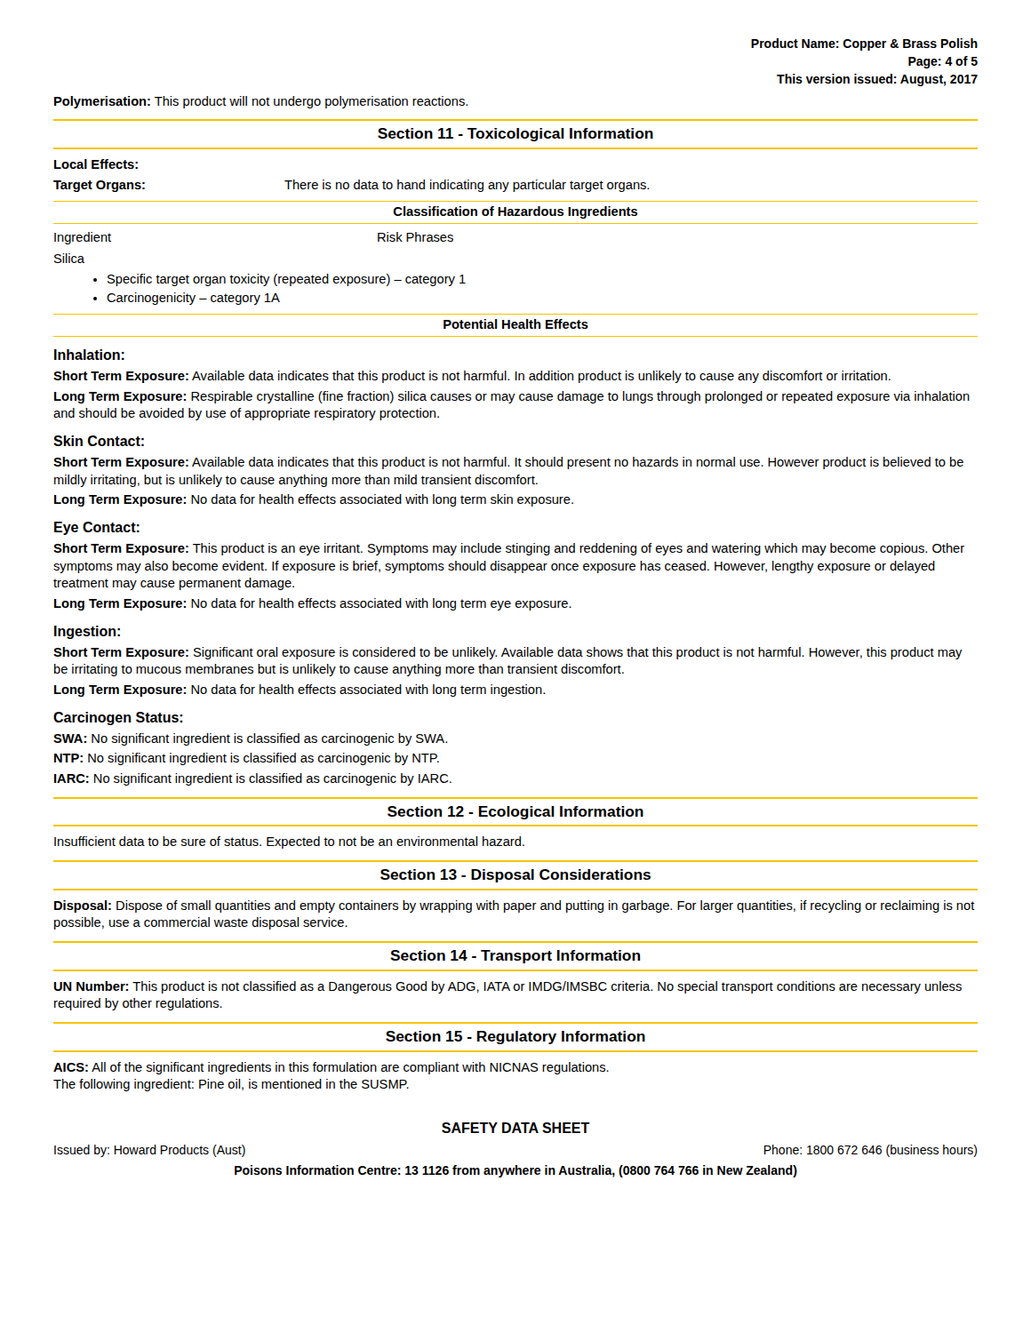Product Name: Copper & Brass Polish
Page: 4 of 5
This version issued: August, 2017
Polymerisation: This product will not undergo polymerisation reactions.
Section 11 - Toxicological Information
Local Effects:
Target Organs: There is no data to hand indicating any particular target organs.
Classification of Hazardous Ingredients
| Ingredient | Risk Phrases |
Silica
Specific target organ toxicity (repeated exposure) – category 1
Carcinogenicity – category 1A
Potential Health Effects
Inhalation:
Short Term Exposure: Available data indicates that this product is not harmful. In addition product is unlikely to cause any discomfort or irritation.
Long Term Exposure: Respirable crystalline (fine fraction) silica causes or may cause damage to lungs through prolonged or repeated exposure via inhalation and should be avoided by use of appropriate respiratory protection.
Skin Contact:
Short Term Exposure: Available data indicates that this product is not harmful. It should present no hazards in normal use. However product is believed to be mildly irritating, but is unlikely to cause anything more than mild transient discomfort.
Long Term Exposure: No data for health effects associated with long term skin exposure.
Eye Contact:
Short Term Exposure: This product is an eye irritant. Symptoms may include stinging and reddening of eyes and watering which may become copious. Other symptoms may also become evident. If exposure is brief, symptoms should disappear once exposure has ceased. However, lengthy exposure or delayed treatment may cause permanent damage.
Long Term Exposure: No data for health effects associated with long term eye exposure.
Ingestion:
Short Term Exposure: Significant oral exposure is considered to be unlikely. Available data shows that this product is not harmful. However, this product may be irritating to mucous membranes but is unlikely to cause anything more than transient discomfort.
Long Term Exposure: No data for health effects associated with long term ingestion.
Carcinogen Status:
SWA: No significant ingredient is classified as carcinogenic by SWA.
NTP: No significant ingredient is classified as carcinogenic by NTP.
IARC: No significant ingredient is classified as carcinogenic by IARC.
Section 12 - Ecological Information
Insufficient data to be sure of status. Expected to not be an environmental hazard.
Section 13 - Disposal Considerations
Disposal: Dispose of small quantities and empty containers by wrapping with paper and putting in garbage. For larger quantities, if recycling or reclaiming is not possible, use a commercial waste disposal service.
Section 14 - Transport Information
UN Number: This product is not classified as a Dangerous Good by ADG, IATA or IMDG/IMSBC criteria. No special transport conditions are necessary unless required by other regulations.
Section 15 - Regulatory Information
AICS: All of the significant ingredients in this formulation are compliant with NICNAS regulations.
The following ingredient: Pine oil, is mentioned in the SUSMP.
SAFETY DATA SHEET
Issued by: Howard Products (Aust) Phone: 1800 672 646 (business hours)
Poisons Information Centre: 13 1126 from anywhere in Australia, (0800 764 766 in New Zealand)